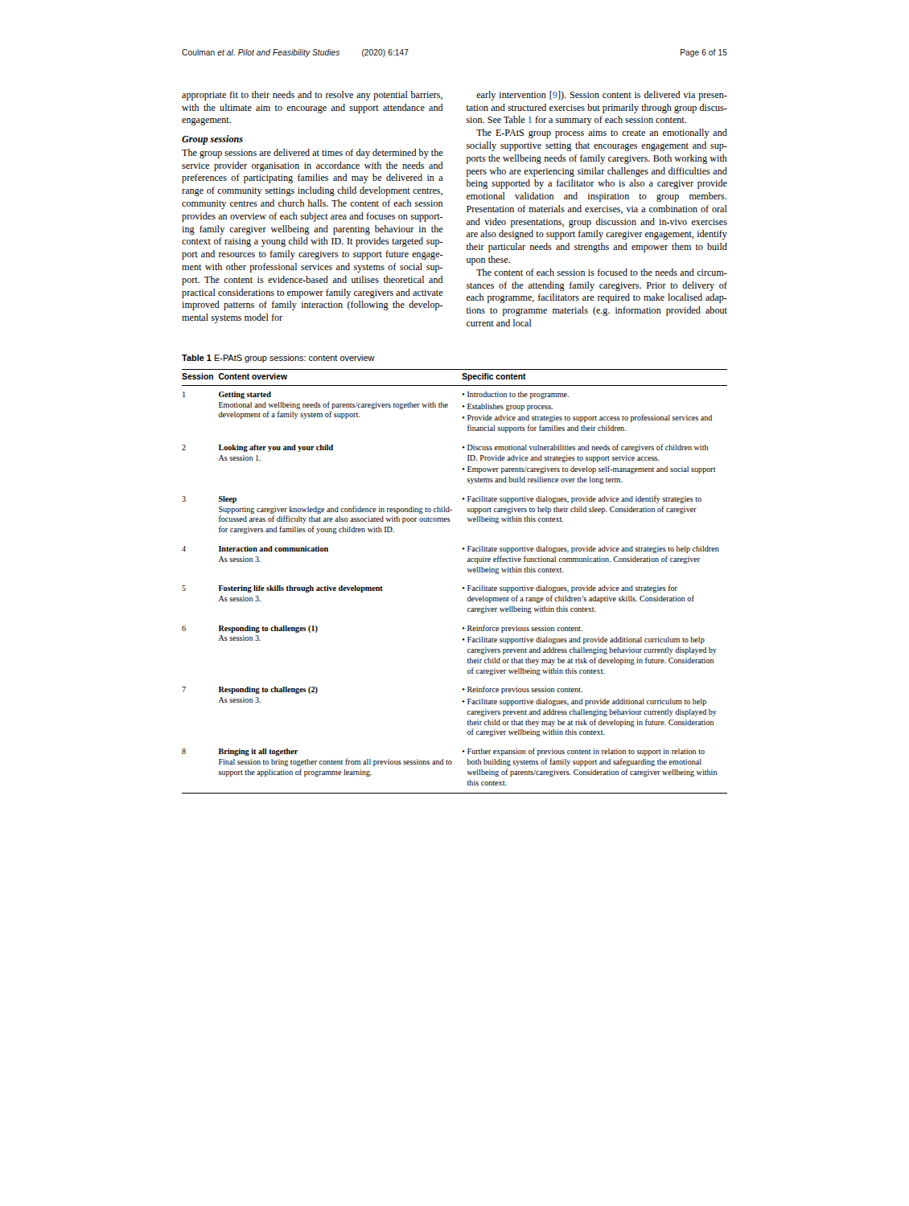Coulman et al. Pilot and Feasibility Studies (2020) 6:147 Page 6 of 15
appropriate fit to their needs and to resolve any potential barriers, with the ultimate aim to encourage and support attendance and engagement.
Group sessions
The group sessions are delivered at times of day determined by the service provider organisation in accordance with the needs and preferences of participating families and may be delivered in a range of community settings including child development centres, community centres and church halls. The content of each session provides an overview of each subject area and focuses on supporting family caregiver wellbeing and parenting behaviour in the context of raising a young child with ID. It provides targeted support and resources to family caregivers to support future engagement with other professional services and systems of social support. The content is evidence-based and utilises theoretical and practical considerations to empower family caregivers and activate improved patterns of family interaction (following the developmental systems model for
early intervention [9]). Session content is delivered via presentation and structured exercises but primarily through group discussion. See Table 1 for a summary of each session content.
The E-PAtS group process aims to create an emotionally and socially supportive setting that encourages engagement and supports the wellbeing needs of family caregivers. Both working with peers who are experiencing similar challenges and difficulties and being supported by a facilitator who is also a caregiver provide emotional validation and inspiration to group members. Presentation of materials and exercises, via a combination of oral and video presentations, group discussion and in-vivo exercises are also designed to support family caregiver engagement, identify their particular needs and strengths and empower them to build upon these.
The content of each session is focused to the needs and circumstances of the attending family caregivers. Prior to delivery of each programme, facilitators are required to make localised adaptions to programme materials (e.g. information provided about current and local
Table 1 E-PAtS group sessions: content overview
| Session | Content overview | Specific content |
| --- | --- | --- |
| 1 | Getting started Emotional and wellbeing needs of parents/caregivers together with the development of a family system of support. | Introduction to the programme. Establishes group process. Provide advice and strategies to support access to professional services and financial supports for families and their children. |
| 2 | Looking after you and your child As session 1. | Discuss emotional vulnerabilities and needs of caregivers of children with ID. Provide advice and strategies to support service access. Empower parents/caregivers to develop self-management and social support systems and build resilience over the long term. |
| 3 | Sleep Supporting caregiver knowledge and confidence in responding to child-focussed areas of difficulty that are also associated with poor outcomes for caregivers and families of young children with ID. | Facilitate supportive dialogues, provide advice and identify strategies to support caregivers to help their child sleep. Consideration of caregiver wellbeing within this context. |
| 4 | Interaction and communication As session 3. | Facilitate supportive dialogues, provide advice and strategies to help children acquire effective functional communication. Consideration of caregiver wellbeing within this context. |
| 5 | Fostering life skills through active development As session 3. | Facilitate supportive dialogues, provide advice and strategies for development of a range of children’s adaptive skills. Consideration of caregiver wellbeing within this context. |
| 6 | Responding to challenges (1) As session 3. | Reinforce previous session content. Facilitate supportive dialogues and provide additional curriculum to help caregivers prevent and address challenging behaviour currently displayed by their child or that they may be at risk of developing in future. Consideration of caregiver wellbeing within this context. |
| 7 | Responding to challenges (2) As session 3. | Reinforce previous session content. Facilitate supportive dialogues, and provide additional curriculum to help caregivers prevent and address challenging behaviour currently displayed by their child or that they may be at risk of developing in future. Consideration of caregiver wellbeing within this context. |
| 8 | Bringing it all together Final session to bring together content from all previous sessions and to support the application of programme learning. | Further expansion of previous content in relation to support in relation to both building systems of family support and safeguarding the emotional wellbeing of parents/caregivers. Consideration of caregiver wellbeing within this context. |